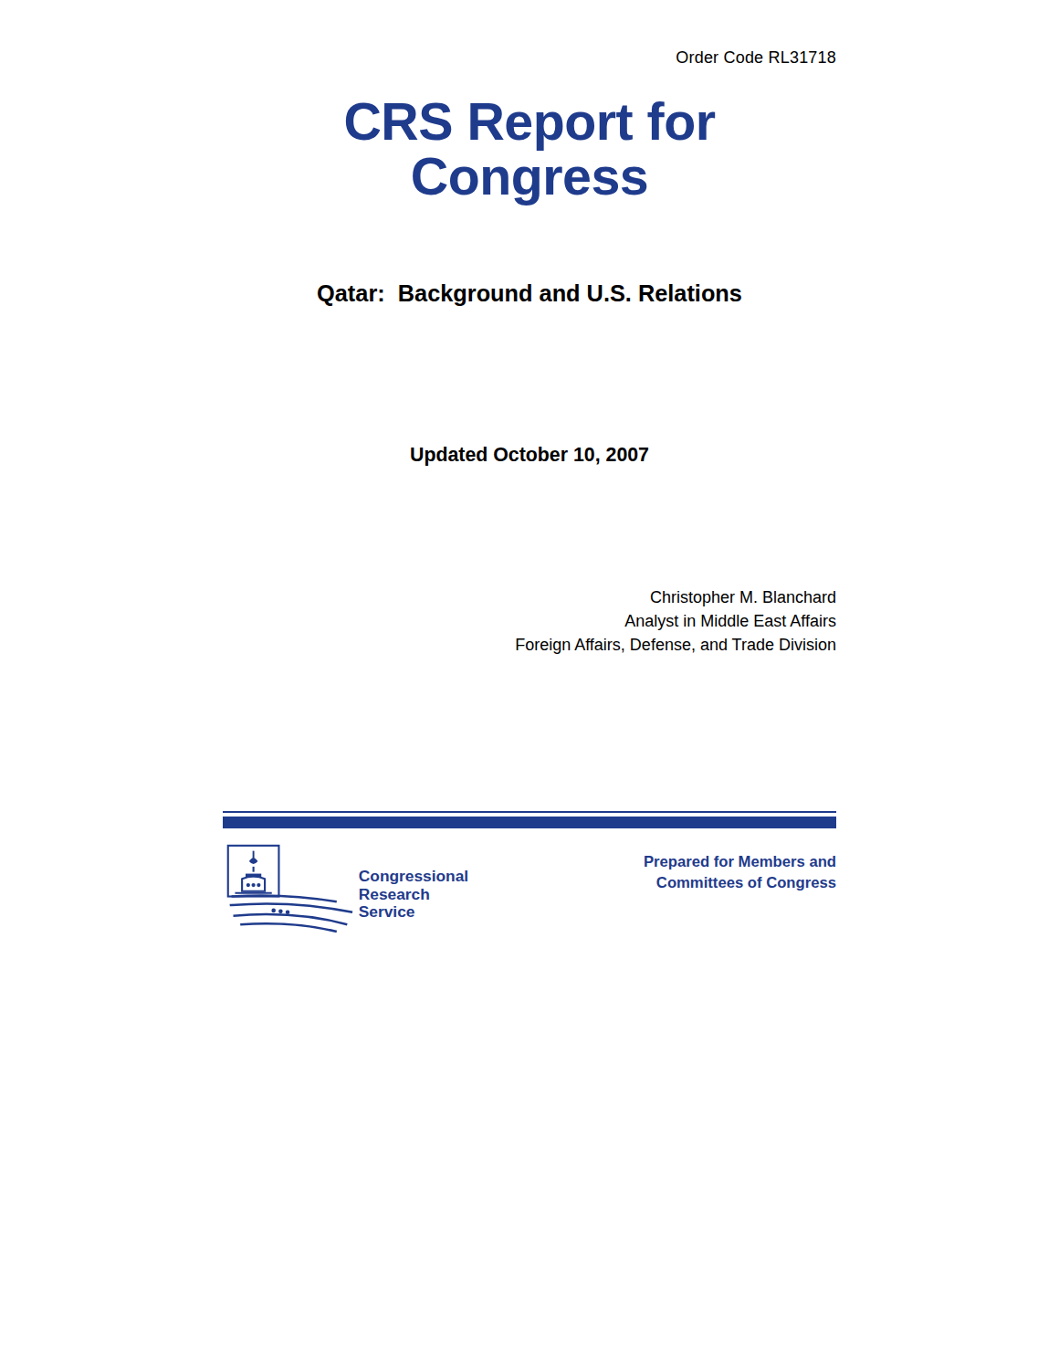Order Code RL31718
CRS Report for Congress
Qatar: Background and U.S. Relations
Updated October 10, 2007
Christopher M. Blanchard
Analyst in Middle East Affairs
Foreign Affairs, Defense, and Trade Division
Prepared for Members and
Committees of Congress
Congressional
Research
Service